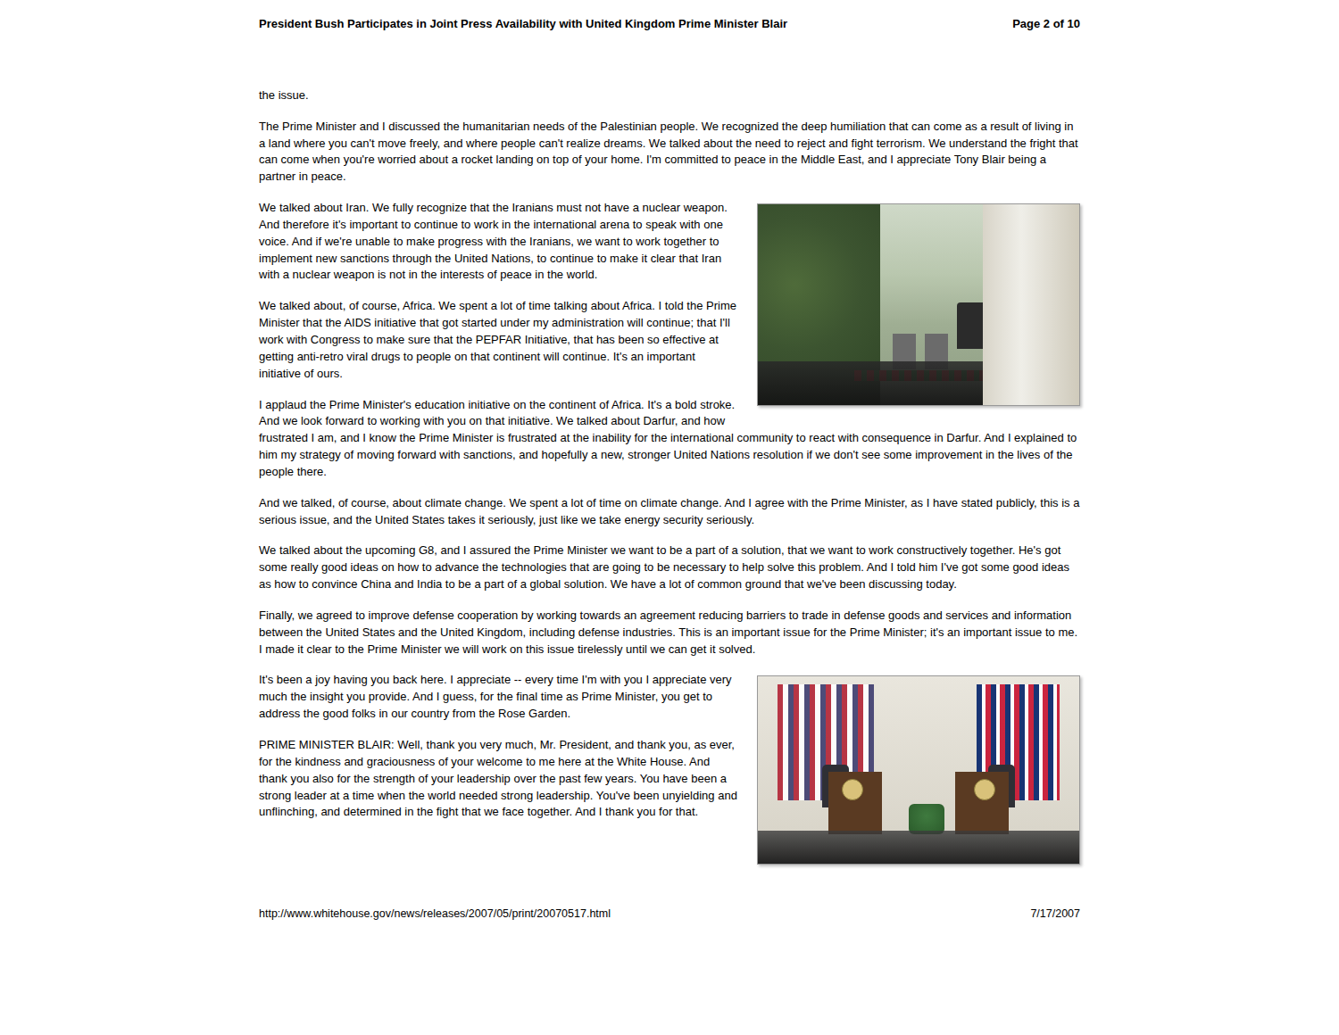President Bush Participates in Joint Press Availability with United Kingdom Prime Minister Blair
Page 2 of 10
the issue.
The Prime Minister and I discussed the humanitarian needs of the Palestinian people. We recognized the deep humiliation that can come as a result of living in a land where you can't move freely, and where people can't realize dreams. We talked about the need to reject and fight terrorism. We understand the fright that can come when you're worried about a rocket landing on top of your home. I'm committed to peace in the Middle East, and I appreciate Tony Blair being a partner in peace.
We talked about Iran. We fully recognize that the Iranians must not have a nuclear weapon. And therefore it's important to continue to work in the international arena to speak with one voice. And if we're unable to make progress with the Iranians, we want to work together to implement new sanctions through the United Nations, to continue to make it clear that Iran with a nuclear weapon is not in the interests of peace in the world.
We talked about, of course, Africa. We spent a lot of time talking about Africa. I told the Prime Minister that the AIDS initiative that got started under my administration will continue; that I'll work with Congress to make sure that the PEPFAR Initiative, that has been so effective at getting anti-retro viral drugs to people on that continent will continue. It's an important initiative of ours.
I applaud the Prime Minister's education initiative on the continent of Africa. It's a bold stroke. And we look forward to working with you on that initiative. We talked about Darfur, and how frustrated I am, and I know the Prime Minister is frustrated at the inability for the international community to react with consequence in Darfur. And I explained to him my strategy of moving forward with sanctions, and hopefully a new, stronger United Nations resolution if we don't see some improvement in the lives of the people there.
And we talked, of course, about climate change. We spent a lot of time on climate change. And I agree with the Prime Minister, as I have stated publicly, this is a serious issue, and the United States takes it seriously, just like we take energy security seriously.
We talked about the upcoming G8, and I assured the Prime Minister we want to be a part of a solution, that we want to work constructively together. He's got some really good ideas on how to advance the technologies that are going to be necessary to help solve this problem. And I told him I've got some good ideas as how to convince China and India to be a part of a global solution. We have a lot of common ground that we've been discussing today.
Finally, we agreed to improve defense cooperation by working towards an agreement reducing barriers to trade in defense goods and services and information between the United States and the United Kingdom, including defense industries. This is an important issue for the Prime Minister; it's an important issue to me. I made it clear to the Prime Minister we will work on this issue tirelessly until we can get it solved.
It's been a joy having you back here. I appreciate -- every time I'm with you I appreciate very much the insight you provide. And I guess, for the final time as Prime Minister, you get to address the good folks in our country from the Rose Garden.
PRIME MINISTER BLAIR: Well, thank you very much, Mr. President, and thank you, as ever, for the kindness and graciousness of your welcome to me here at the White House. And thank you also for the strength of your leadership over the past few years. You have been a strong leader at a time when the world needed strong leadership. You've been unyielding and unflinching, and determined in the fight that we face together. And I thank you for that.
http://www.whitehouse.gov/news/releases/2007/05/print/20070517.html
7/17/2007